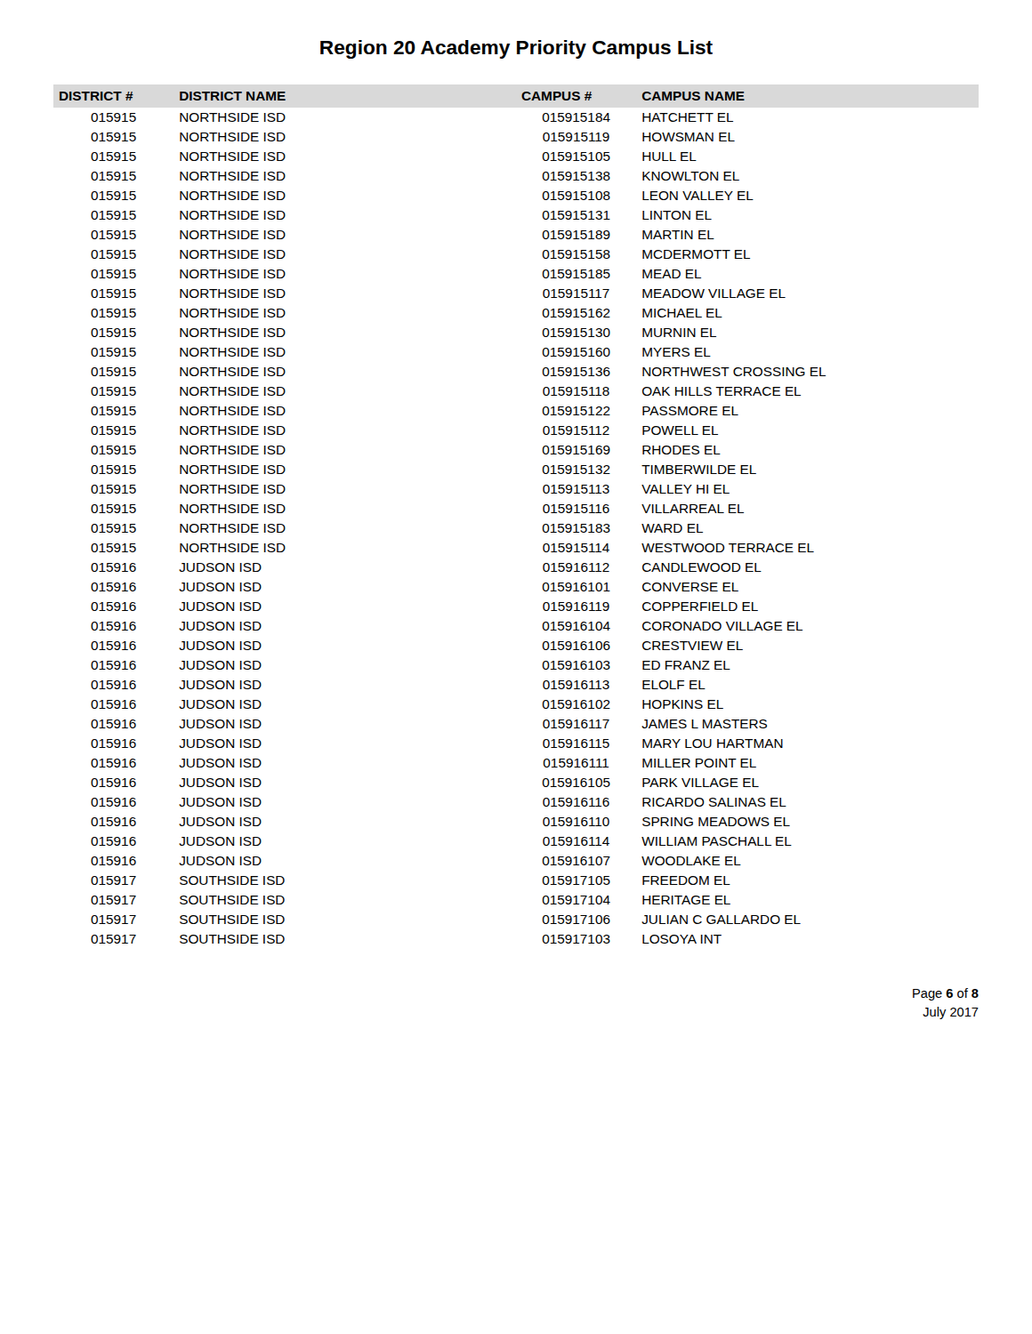Region 20 Academy Priority Campus List
| DISTRICT # | DISTRICT NAME | CAMPUS # | CAMPUS NAME |
| --- | --- | --- | --- |
| 015915 | NORTHSIDE ISD | 015915184 | HATCHETT EL |
| 015915 | NORTHSIDE ISD | 015915119 | HOWSMAN EL |
| 015915 | NORTHSIDE ISD | 015915105 | HULL EL |
| 015915 | NORTHSIDE ISD | 015915138 | KNOWLTON EL |
| 015915 | NORTHSIDE ISD | 015915108 | LEON VALLEY EL |
| 015915 | NORTHSIDE ISD | 015915131 | LINTON EL |
| 015915 | NORTHSIDE ISD | 015915189 | MARTIN EL |
| 015915 | NORTHSIDE ISD | 015915158 | MCDERMOTT EL |
| 015915 | NORTHSIDE ISD | 015915185 | MEAD EL |
| 015915 | NORTHSIDE ISD | 015915117 | MEADOW VILLAGE EL |
| 015915 | NORTHSIDE ISD | 015915162 | MICHAEL EL |
| 015915 | NORTHSIDE ISD | 015915130 | MURNIN EL |
| 015915 | NORTHSIDE ISD | 015915160 | MYERS EL |
| 015915 | NORTHSIDE ISD | 015915136 | NORTHWEST CROSSING EL |
| 015915 | NORTHSIDE ISD | 015915118 | OAK HILLS TERRACE EL |
| 015915 | NORTHSIDE ISD | 015915122 | PASSMORE EL |
| 015915 | NORTHSIDE ISD | 015915112 | POWELL EL |
| 015915 | NORTHSIDE ISD | 015915169 | RHODES EL |
| 015915 | NORTHSIDE ISD | 015915132 | TIMBERWILDE EL |
| 015915 | NORTHSIDE ISD | 015915113 | VALLEY HI EL |
| 015915 | NORTHSIDE ISD | 015915116 | VILLARREAL EL |
| 015915 | NORTHSIDE ISD | 015915183 | WARD EL |
| 015915 | NORTHSIDE ISD | 015915114 | WESTWOOD TERRACE EL |
| 015916 | JUDSON ISD | 015916112 | CANDLEWOOD EL |
| 015916 | JUDSON ISD | 015916101 | CONVERSE EL |
| 015916 | JUDSON ISD | 015916119 | COPPERFIELD EL |
| 015916 | JUDSON ISD | 015916104 | CORONADO VILLAGE EL |
| 015916 | JUDSON ISD | 015916106 | CRESTVIEW EL |
| 015916 | JUDSON ISD | 015916103 | ED FRANZ EL |
| 015916 | JUDSON ISD | 015916113 | ELOLF EL |
| 015916 | JUDSON ISD | 015916102 | HOPKINS EL |
| 015916 | JUDSON ISD | 015916117 | JAMES L MASTERS |
| 015916 | JUDSON ISD | 015916115 | MARY LOU HARTMAN |
| 015916 | JUDSON ISD | 015916111 | MILLER POINT EL |
| 015916 | JUDSON ISD | 015916105 | PARK VILLAGE EL |
| 015916 | JUDSON ISD | 015916116 | RICARDO SALINAS EL |
| 015916 | JUDSON ISD | 015916110 | SPRING MEADOWS EL |
| 015916 | JUDSON ISD | 015916114 | WILLIAM PASCHALL EL |
| 015916 | JUDSON ISD | 015916107 | WOODLAKE EL |
| 015917 | SOUTHSIDE ISD | 015917105 | FREEDOM EL |
| 015917 | SOUTHSIDE ISD | 015917104 | HERITAGE EL |
| 015917 | SOUTHSIDE ISD | 015917106 | JULIAN C GALLARDO EL |
| 015917 | SOUTHSIDE ISD | 015917103 | LOSOYA INT |
Page 6 of 8
July 2017